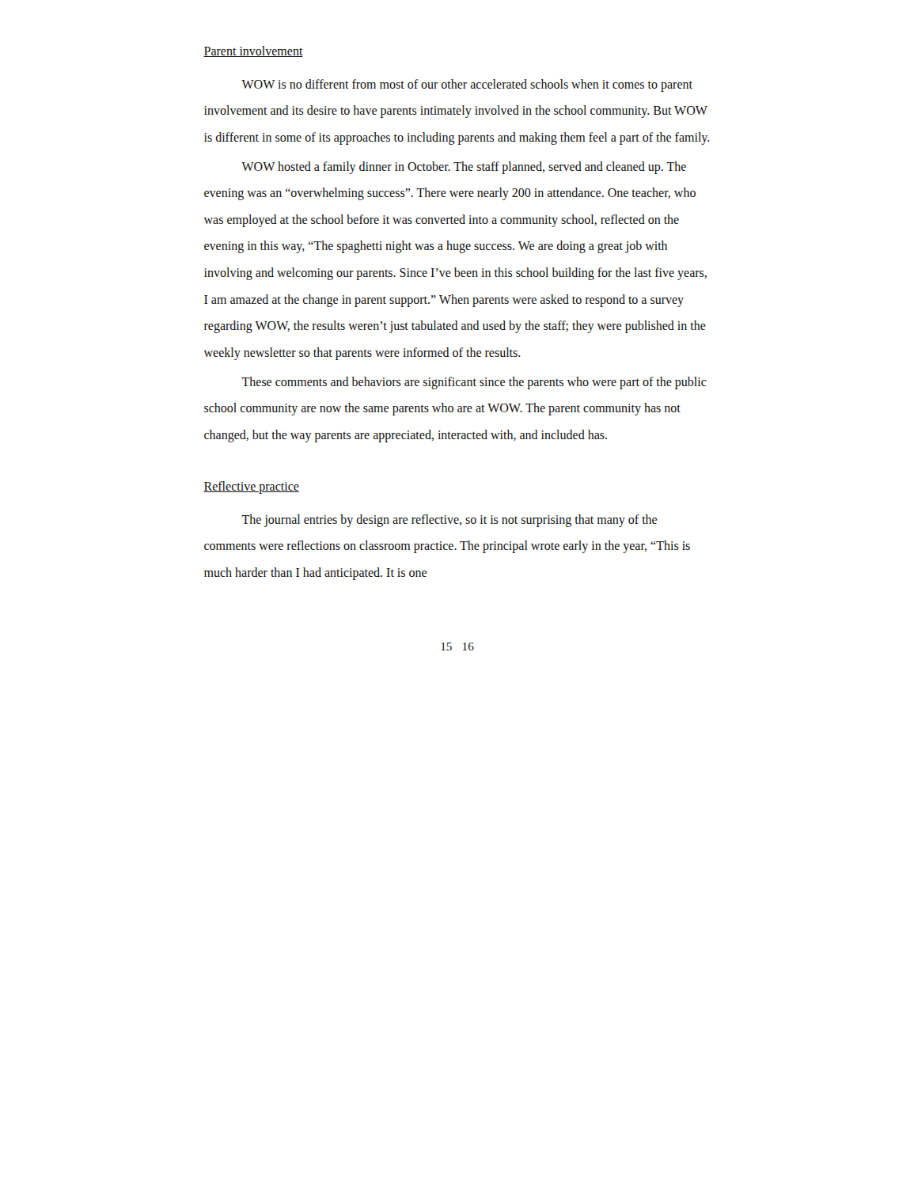Parent involvement
WOW is no different from most of our other accelerated schools when it comes to parent involvement and its desire to have parents intimately involved in the school community. But WOW is different in some of its approaches to including parents and making them feel a part of the family.
WOW hosted a family dinner in October. The staff planned, served and cleaned up. The evening was an “overwhelming success”. There were nearly 200 in attendance. One teacher, who was employed at the school before it was converted into a community school, reflected on the evening in this way, “The spaghetti night was a huge success. We are doing a great job with involving and welcoming our parents. Since I’ve been in this school building for the last five years, I am amazed at the change in parent support.” When parents were asked to respond to a survey regarding WOW, the results weren’t just tabulated and used by the staff; they were published in the weekly newsletter so that parents were informed of the results.
These comments and behaviors are significant since the parents who were part of the public school community are now the same parents who are at WOW. The parent community has not changed, but the way parents are appreciated, interacted with, and included has.
Reflective practice
The journal entries by design are reflective, so it is not surprising that many of the comments were reflections on classroom practice. The principal wrote early in the year, “This is much harder than I had anticipated. It is one
1516